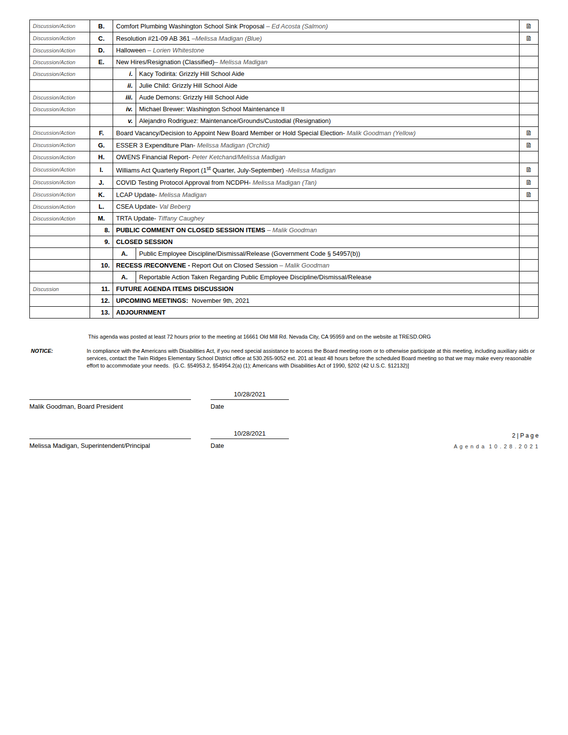| Discussion/Action | B. | Comfort Plumbing Washington School Sink Proposal – Ed Acosta (Salmon) | |
| Discussion/Action | C. | Resolution #21-09 AB 361 –Melissa Madigan (Blue) | |
| Discussion/Action | D. | Halloween – Lorien Whitestone | |
| Discussion/Action | E. | New Hires/Resignation (Classified) – Melissa Madigan | |
| Discussion/Action | | i. | Kacy Todirita: Grizzly Hill School Aide | |
| | | ii. | Julie Child: Grizzly Hill School Aide | |
| Discussion/Action | | iii. | Aude Demons: Grizzly Hill School Aide | |
| Discussion/Action | | iv. | Michael Brewer: Washington School Maintenance II | |
| | | v. | Alejandro Rodriguez: Maintenance/Grounds/Custodial (Resignation) | |
| Discussion/Action | F. | Board Vacancy/Decision to Appoint New Board Member or Hold Special Election- Malik Goodman (Yellow) | |
| Discussion/Action | G. | ESSER 3 Expenditure Plan- Melissa Madigan (Orchid) | |
| Discussion/Action | H. | OWENS Financial Report- Peter Ketchand/Melissa Madigan | |
| Discussion/Action | I. | Williams Act Quarterly Report (1 st Quarter, July-September) -Melissa Madigan | |
| Discussion/Action | J. | COVID Testing Protocol Approval from NCDPH- Melissa Madigan (Tan) | |
| Discussion/Action | K. | LCAP Update- Melissa Madigan | |
| Discussion/Action | L. | CSEA Update- Val Beberg | |
| Discussion/Action | M. | TRTA Update- Tiffany Caughey | |
| | 8. | PUBLIC COMMENT ON CLOSED SESSION ITEMS – Malik Goodman | |
| | 9. | CLOSED SESSION | |
| | | A. | Public Employee Discipline/Dismissal/Release (Government Code § 54957(b)) | |
| | 10. | RECESS /RECONVENE - Report Out on Closed Session – Malik Goodman | |
| | | A. | Reportable Action Taken Regarding Public Employee Discipline/Dismissal/Release | |
| Discussion | 11. | FUTURE AGENDA ITEMS DISCUSSION | |
| | 12. | UPCOMING MEETINGS: November 9th, 2021 | |
| | 13. | ADJOURNMENT | |
This agenda was posted at least 72 hours prior to the meeting at 16661 Old Mill Rd. Nevada City, CA 95959 and on the website at TRESD.ORG
| NOTICE: | In compliance with the Americans with Disabilities Act, if you need special assistance to access the Board meeting room or to otherwise participate at this meeting, including auxiliary aids or services, contact the Twin Ridges Elementary School District office at 530.265-9052 ext. 201 at least 48 hours before the scheduled Board meeting so that we may make every reasonable effort to accommodate your needs. {G.C. §54953.2, §54954.2(a) (1); Americans with Disabilities Act of 1990, §202 (42 U.S.C. §12132)] |
10/28/2021
Malik Goodman, Board President
Date
10/28/2021
2 | P a g e
Melissa Madigan, Superintendent/Principal
Date
A g e n d a 1 0 . 2 8 . 2 0 2 1